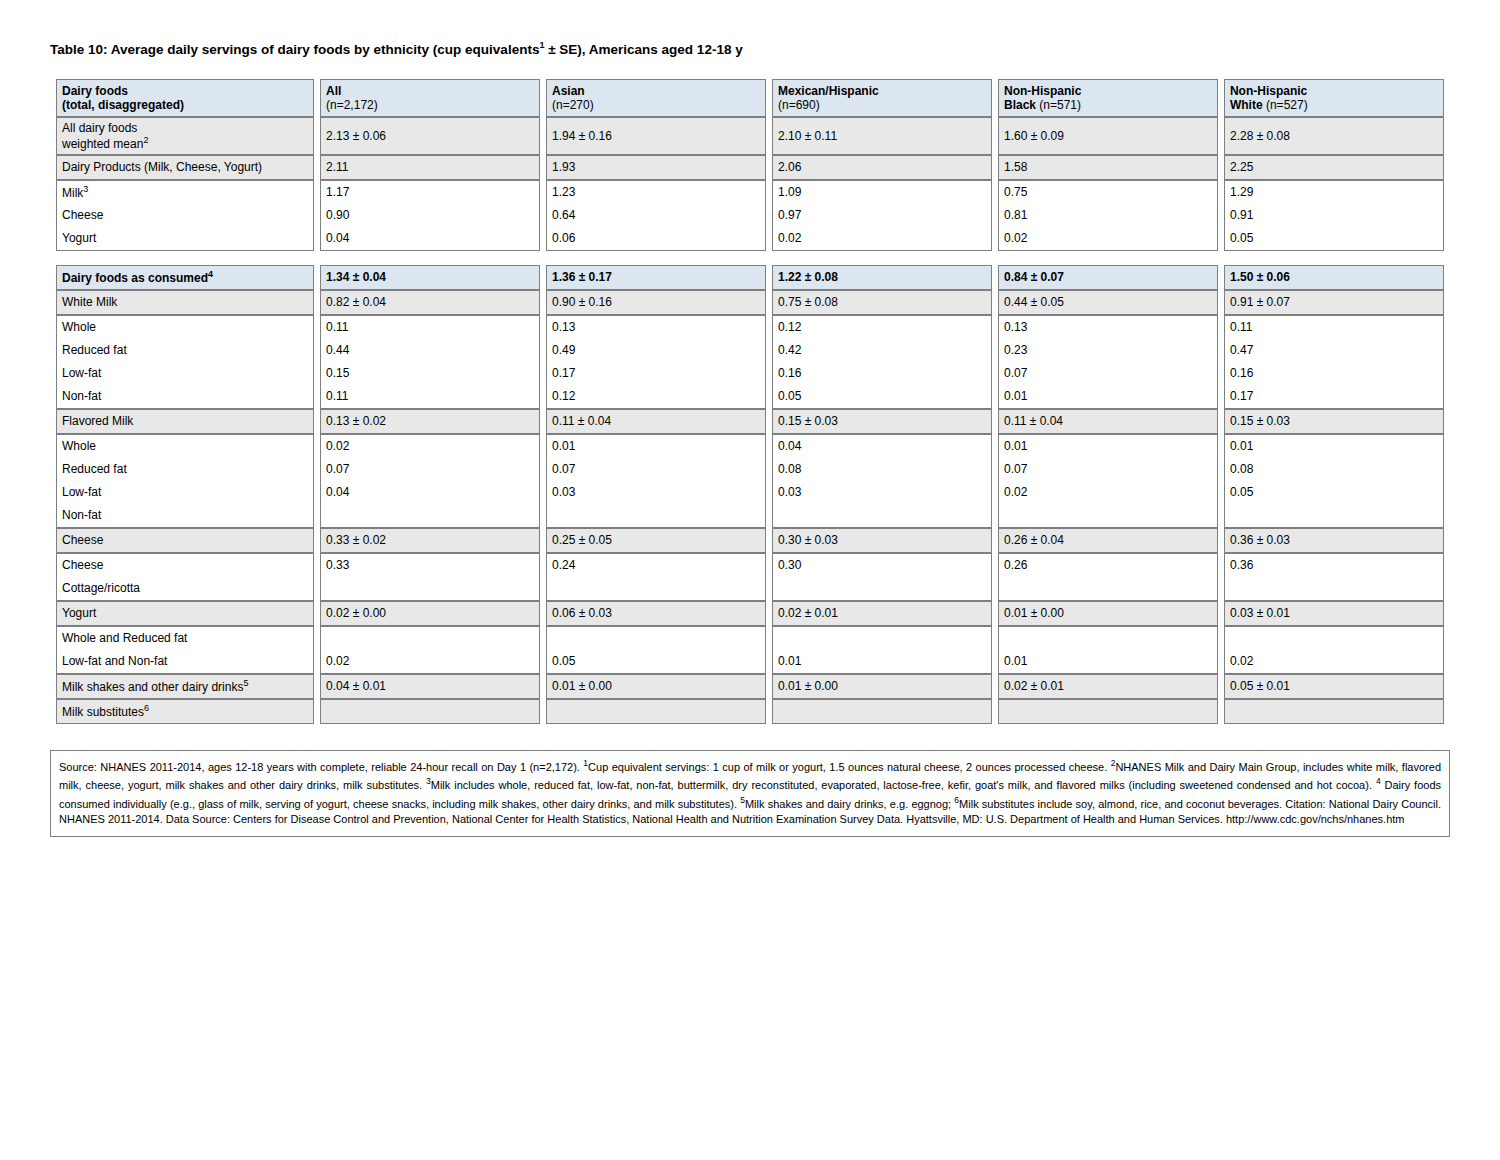Table 10: Average daily servings of dairy foods by ethnicity (cup equivalents1 ± SE), Americans aged 12-18 y
| Dairy foods (total, disaggregated) | All (n=2,172) | Asian (n=270) | Mexican/Hispanic (n=690) | Non-Hispanic Black (n=571) | Non-Hispanic White (n=527) |
| All dairy foods weighted mean 2 | 2.13 ± 0.06 | 1.94 ± 0.16 | 2.10 ± 0.11 | 1.60 ± 0.09 | 2.28 ± 0.08 |
| Dairy Products (Milk, Cheese, Yogurt) | 2.11 | 1.93 | 2.06 | 1.58 | 2.25 |
| Milk 3 | 1.17 | 1.23 | 1.09 | 0.75 | 1.29 |
| Cheese | 0.90 | 0.64 | 0.97 | 0.81 | 0.91 |
| Yogurt | 0.04 | 0.06 | 0.02 | 0.02 | 0.05 |
| Dairy foods as consumed 4 | 1.34 ± 0.04 | 1.36 ± 0.17 | 1.22 ± 0.08 | 0.84 ± 0.07 | 1.50 ± 0.06 |
| White Milk | 0.82 ± 0.04 | 0.90 ± 0.16 | 0.75 ± 0.08 | 0.44 ± 0.05 | 0.91 ± 0.07 |
| Whole | 0.11 | 0.13 | 0.12 | 0.13 | 0.11 |
| Reduced fat | 0.44 | 0.49 | 0.42 | 0.23 | 0.47 |
| Low-fat | 0.15 | 0.17 | 0.16 | 0.07 | 0.16 |
| Non-fat | 0.11 | 0.12 | 0.05 | 0.01 | 0.17 |
| Flavored Milk | 0.13 ± 0.02 | 0.11 ± 0.04 | 0.15 ± 0.03 | 0.11 ± 0.04 | 0.15 ± 0.03 |
| Whole | 0.02 | 0.01 | 0.04 | 0.01 | 0.01 |
| Reduced fat | 0.07 | 0.07 | 0.08 | 0.07 | 0.08 |
| Low-fat | 0.04 | 0.03 | 0.03 | 0.02 | 0.05 |
| Non-fat | | | | | |
| Cheese | 0.33 ± 0.02 | 0.25 ± 0.05 | 0.30 ± 0.03 | 0.26 ± 0.04 | 0.36 ± 0.03 |
| Cheese | 0.33 | 0.24 | 0.30 | 0.26 | 0.36 |
| Cottage/ricotta | | | | | |
| Yogurt | 0.02 ± 0.00 | 0.06 ± 0.03 | 0.02 ± 0.01 | 0.01 ± 0.00 | 0.03 ± 0.01 |
| Whole and Reduced fat | | | | | |
| Low-fat and Non-fat | 0.02 | 0.05 | 0.01 | 0.01 | 0.02 |
| Milk shakes and other dairy drinks 5 | 0.04 ± 0.01 | 0.01 ± 0.00 | 0.01 ± 0.00 | 0.02 ± 0.01 | 0.05 ± 0.01 |
| Milk substitutes 6 | | | | | |
Source: NHANES 2011-2014, ages 12-18 years with complete, reliable 24-hour recall on Day 1 (n=2,172). 1Cup equivalent servings: 1 cup of milk or yogurt, 1.5 ounces natural cheese, 2 ounces processed cheese. 2NHANES Milk and Dairy Main Group, includes white milk, flavored milk, cheese, yogurt, milk shakes and other dairy drinks, milk substitutes. 3Milk includes whole, reduced fat, low-fat, non-fat, buttermilk, dry reconstituted, evaporated, lactose-free, kefir, goat's milk, and flavored milks (including sweetened condensed and hot cocoa). 4 Dairy foods consumed individually (e.g., glass of milk, serving of yogurt, cheese snacks, including milk shakes, other dairy drinks, and milk substitutes). 5Milk shakes and dairy drinks, e.g. eggnog; 6Milk substitutes include soy, almond, rice, and coconut beverages. Citation: National Dairy Council. NHANES 2011-2014. Data Source: Centers for Disease Control and Prevention, National Center for Health Statistics, National Health and Nutrition Examination Survey Data. Hyattsville, MD: U.S. Department of Health and Human Services. http://www.cdc.gov/nchs/nhanes.htm